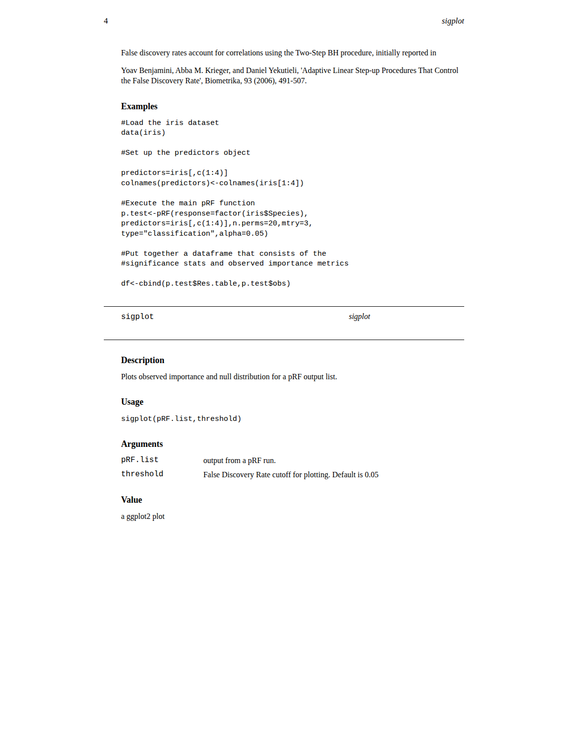4 sigplot
False discovery rates account for correlations using the Two-Step BH procedure, initially reported in
Yoav Benjamini, Abba M. Krieger, and Daniel Yekutieli, 'Adaptive Linear Step-up Procedures That Control the False Discovery Rate', Biometrika, 93 (2006), 491-507.
Examples
#Load the iris dataset
data(iris)

#Set up the predictors object

predictors=iris[,c(1:4)]
colnames(predictors)<-colnames(iris[1:4])

#Execute the main pRF function
p.test<-pRF(response=factor(iris$Species),
predictors=iris[,c(1:4)],n.perms=20,mtry=3,
type="classification",alpha=0.05)

#Put together a dataframe that consists of the
#significance stats and observed importance metrics

df<-cbind(p.test$Res.table,p.test$obs)
sigplot sigplot
Description
Plots observed importance and null distribution for a pRF output list.
Usage
sigplot(pRF.list,threshold)
Arguments
pRF.list
output from a pRF run.
threshold
False Discovery Rate cutoff for plotting. Default is 0.05
Value
a ggplot2 plot